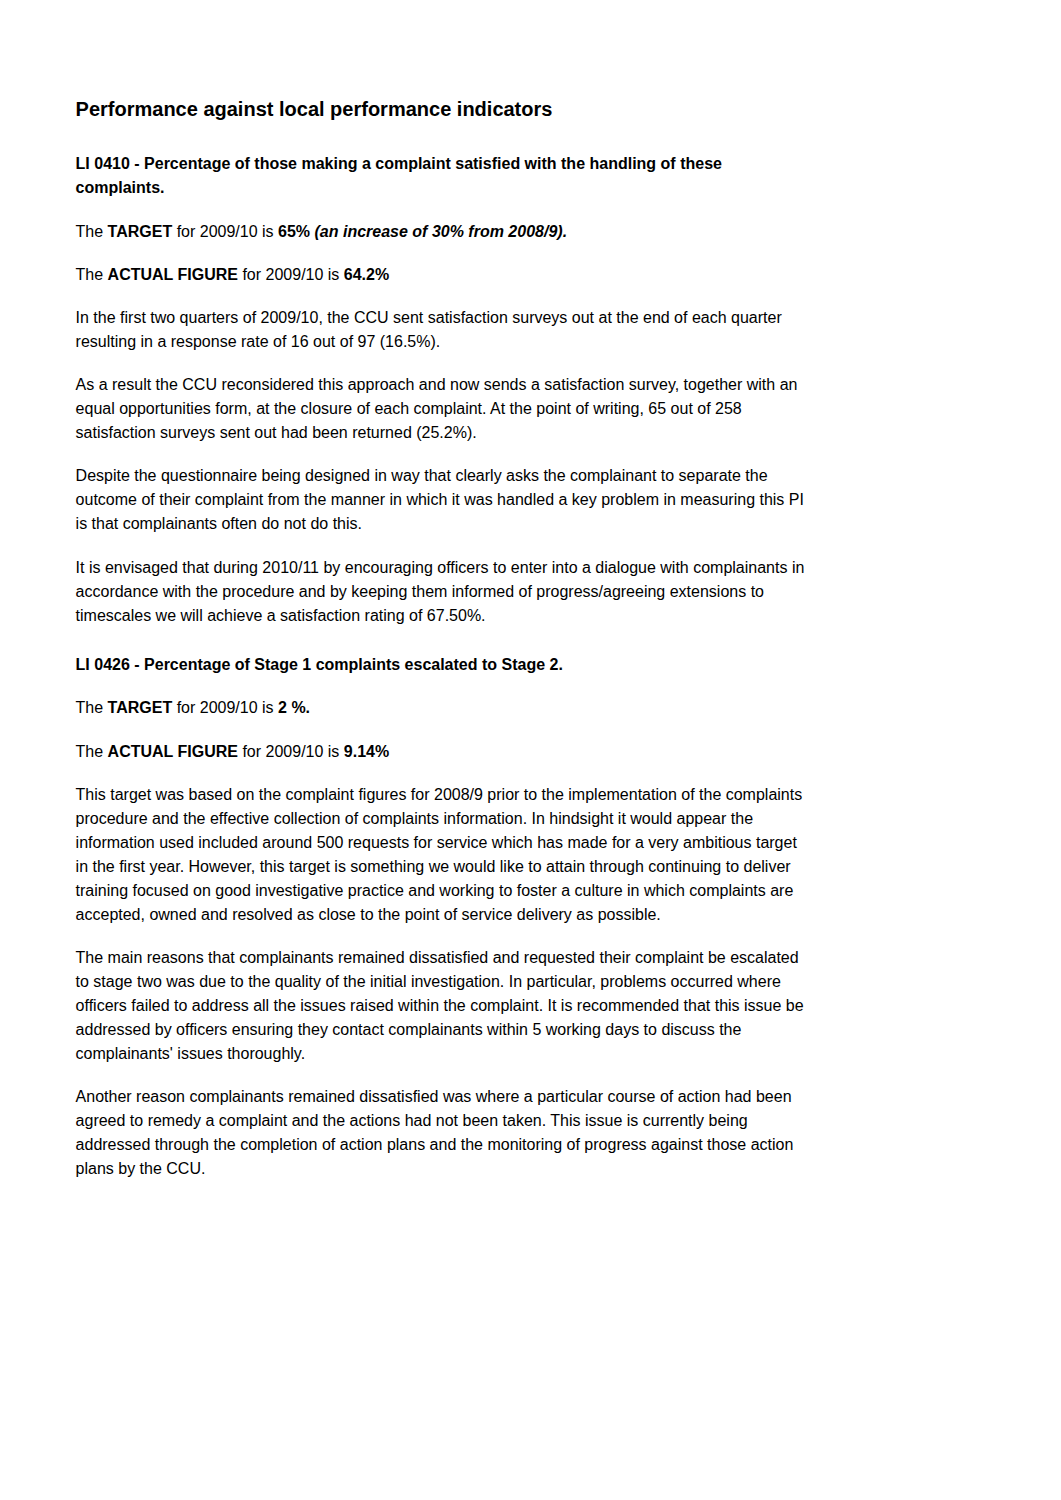Performance against local performance indicators
LI 0410 - Percentage of those making a complaint satisfied with the handling of these complaints.
The TARGET for 2009/10 is 65% (an increase of 30% from 2008/9).
The ACTUAL FIGURE for 2009/10 is 64.2%
In the first two quarters of 2009/10, the CCU sent satisfaction surveys out at the end of each quarter resulting in a response rate of 16 out of 97 (16.5%).
As a result the CCU reconsidered this approach and now sends a satisfaction survey, together with an equal opportunities form, at the closure of each complaint. At the point of writing, 65 out of 258 satisfaction surveys sent out had been returned (25.2%).
Despite the questionnaire being designed in way that clearly asks the complainant to separate the outcome of their complaint from the manner in which it was handled a key problem in measuring this PI is that complainants often do not do this.
It is envisaged that during 2010/11 by encouraging officers to enter into a dialogue with complainants in accordance with the procedure and by keeping them informed of progress/agreeing extensions to timescales we will achieve a satisfaction rating of 67.50%.
LI 0426 - Percentage of Stage 1 complaints escalated to Stage 2.
The TARGET for 2009/10 is 2 %.
The ACTUAL FIGURE for 2009/10 is 9.14%
This target was based on the complaint figures for 2008/9 prior to the implementation of the complaints procedure and the effective collection of complaints information. In hindsight it would appear the information used included around 500 requests for service which has made for a very ambitious target in the first year. However, this target is something we would like to attain through continuing to deliver training focused on good investigative practice and working to foster a culture in which complaints are accepted, owned and resolved as close to the point of service delivery as possible.
The main reasons that complainants remained dissatisfied and requested their complaint be escalated to stage two was due to the quality of the initial investigation. In particular, problems occurred where officers failed to address all the issues raised within the complaint. It is recommended that this issue be addressed by officers ensuring they contact complainants within 5 working days to discuss the complainants' issues thoroughly.
Another reason complainants remained dissatisfied was where a particular course of action had been agreed to remedy a complaint and the actions had not been taken. This issue is currently being addressed through the completion of action plans and the monitoring of progress against those action plans by the CCU.